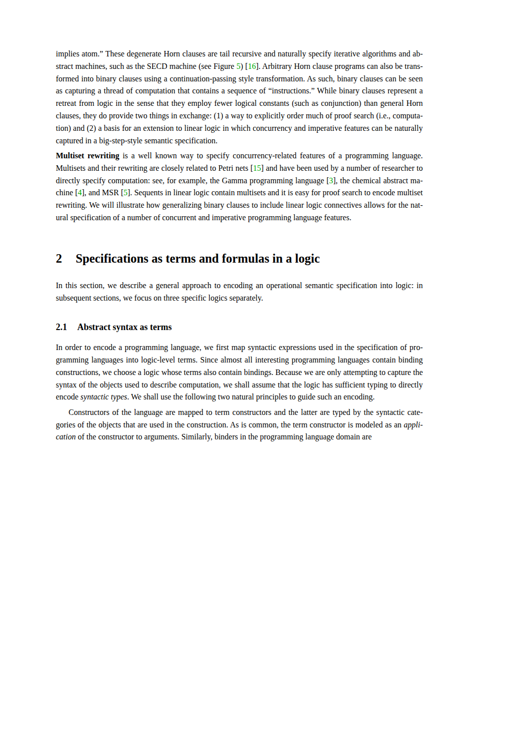implies atom.” These degenerate Horn clauses are tail recursive and naturally specify iterative algorithms and abstract machines, such as the SECD machine (see Figure 5) [16]. Arbitrary Horn clause programs can also be transformed into binary clauses using a continuation-passing style transformation. As such, binary clauses can be seen as capturing a thread of computation that contains a sequence of “instructions.” While binary clauses represent a retreat from logic in the sense that they employ fewer logical constants (such as conjunction) than general Horn clauses, they do provide two things in exchange: (1) a way to explicitly order much of proof search (i.e., computation) and (2) a basis for an extension to linear logic in which concurrency and imperative features can be naturally captured in a big-step-style semantic specification.
Multiset rewriting is a well known way to specify concurrency-related features of a programming language. Multisets and their rewriting are closely related to Petri nets [15] and have been used by a number of researcher to directly specify computation: see, for example, the Gamma programming language [3], the chemical abstract machine [4], and MSR [5]. Sequents in linear logic contain multisets and it is easy for proof search to encode multiset rewriting. We will illustrate how generalizing binary clauses to include linear logic connectives allows for the natural specification of a number of concurrent and imperative programming language features.
2 Specifications as terms and formulas in a logic
In this section, we describe a general approach to encoding an operational semantic specification into logic: in subsequent sections, we focus on three specific logics separately.
2.1 Abstract syntax as terms
In order to encode a programming language, we first map syntactic expressions used in the specification of programming languages into logic-level terms. Since almost all interesting programming languages contain binding constructions, we choose a logic whose terms also contain bindings. Because we are only attempting to capture the syntax of the objects used to describe computation, we shall assume that the logic has sufficient typing to directly encode syntactic types. We shall use the following two natural principles to guide such an encoding.
Constructors of the language are mapped to term constructors and the latter are typed by the syntactic categories of the objects that are used in the construction. As is common, the term constructor is modeled as an application of the constructor to arguments. Similarly, binders in the programming language domain are